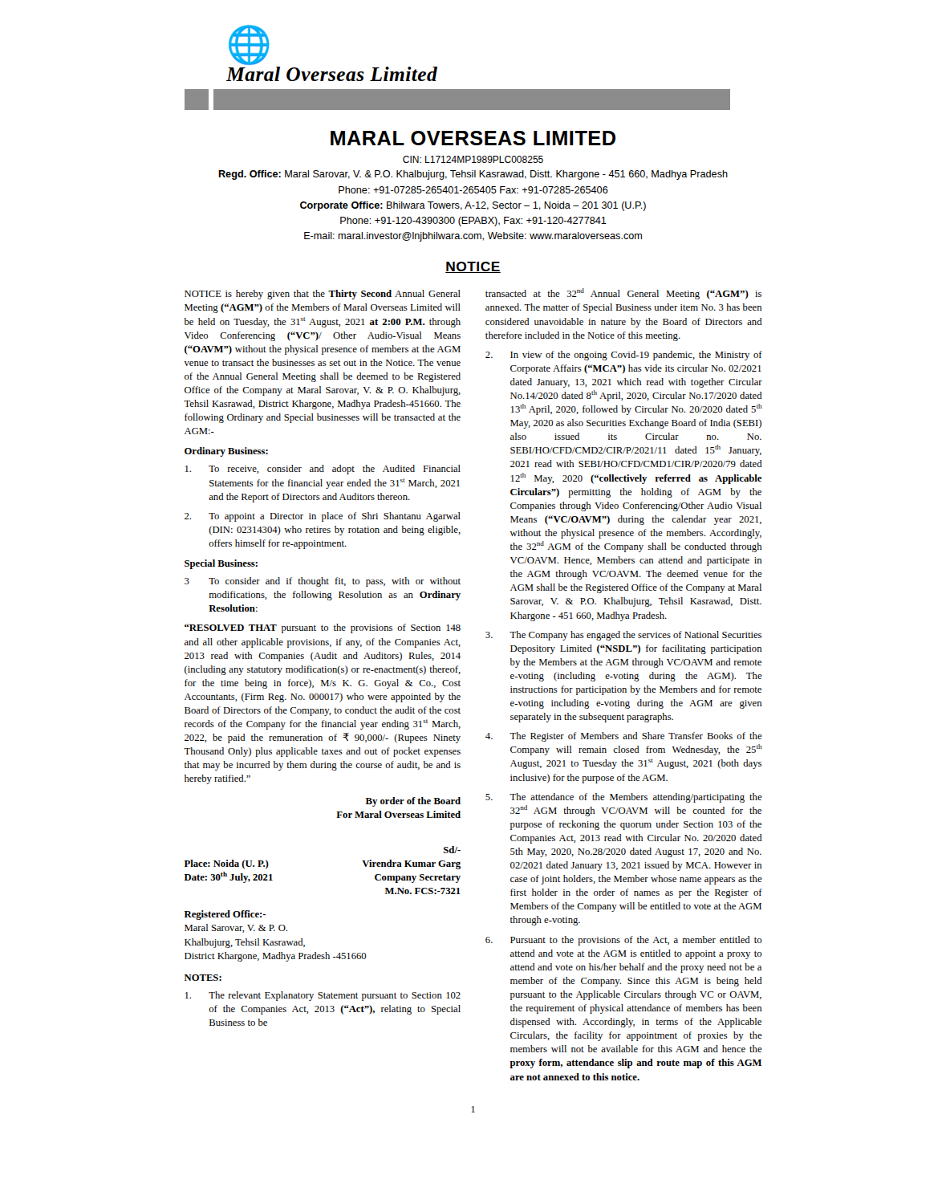🌐
Maral Overseas Limited
MARAL OVERSEAS LIMITED
CIN: L17124MP1989PLC008255
Regd. Office: Maral Sarovar, V. & P.O. Khalbujurg, Tehsil Kasrawad, Distt. Khargone - 451 660, Madhya Pradesh
Phone: +91-07285-265401-265405 Fax: +91-07285-265406
Corporate Office: Bhilwara Towers, A-12, Sector – 1, Noida – 201 301 (U.P.)
Phone: +91-120-4390300 (EPABX), Fax: +91-120-4277841
E-mail: maral.investor@lnjbhilwara.com, Website: www.maraloverseas.com
NOTICE
NOTICE is hereby given that the Thirty Second Annual General Meeting (“AGM”) of the Members of Maral Overseas Limited will be held on Tuesday, the 31st August, 2021 at 2:00 P.M. through Video Conferencing (“VC”)/ Other Audio-Visual Means (“OAVM”) without the physical presence of members at the AGM venue to transact the businesses as set out in the Notice. The venue of the Annual General Meeting shall be deemed to be Registered Office of the Company at Maral Sarovar, V. & P. O. Khalbujurg, Tehsil Kasrawad, District Khargone, Madhya Pradesh-451660. The following Ordinary and Special businesses will be transacted at the AGM:-
Ordinary Business:
1. To receive, consider and adopt the Audited Financial Statements for the financial year ended the 31st March, 2021 and the Report of Directors and Auditors thereon.
2. To appoint a Director in place of Shri Shantanu Agarwal (DIN: 02314304) who retires by rotation and being eligible, offers himself for re-appointment.
Special Business:
3 To consider and if thought fit, to pass, with or without modifications, the following Resolution as an Ordinary Resolution:
“RESOLVED THAT pursuant to the provisions of Section 148 and all other applicable provisions, if any, of the Companies Act, 2013 read with Companies (Audit and Auditors) Rules, 2014 (including any statutory modification(s) or re-enactment(s) thereof, for the time being in force), M/s K. G. Goyal & Co., Cost Accountants, (Firm Reg. No. 000017) who were appointed by the Board of Directors of the Company, to conduct the audit of the cost records of the Company for the financial year ending 31st March, 2022, be paid the remuneration of ₹ 90,000/- (Rupees Ninety Thousand Only) plus applicable taxes and out of pocket expenses that may be incurred by them during the course of audit, be and is hereby ratified.”
By order of the Board
For Maral Overseas Limited
| | Sd/- |
| Place: Noida (U. P.) | Virendra Kumar Garg |
| Date: 30 th July, 2021 | Company Secretary |
| | M.No. FCS:-7321 |
Registered Office:-
Maral Sarovar, V. & P. O.
Khalbujurg, Tehsil Kasrawad,
District Khargone, Madhya Pradesh -451660
NOTES:
1. The relevant Explanatory Statement pursuant to Section 102 of the Companies Act, 2013 (“Act”), relating to Special Business to be
transacted at the 32nd Annual General Meeting (“AGM”) is annexed. The matter of Special Business under item No. 3 has been considered unavoidable in nature by the Board of Directors and therefore included in the Notice of this meeting.
2. In view of the ongoing Covid-19 pandemic, the Ministry of Corporate Affairs (“MCA”) has vide its circular No. 02/2021 dated January, 13, 2021 which read with together Circular No.14/2020 dated 8th April, 2020, Circular No.17/2020 dated 13th April, 2020, followed by Circular No. 20/2020 dated 5th May, 2020 as also Securities Exchange Board of India (SEBI) also issued its Circular no. No. SEBI/HO/CFD/CMD2/CIR/P/2021/11 dated 15th January, 2021 read with SEBI/HO/CFD/CMD1/CIR/P/2020/79 dated 12th May, 2020 (“collectively referred as Applicable Circulars”) permitting the holding of AGM by the Companies through Video Conferencing/Other Audio Visual Means (“VC/OAVM”) during the calendar year 2021, without the physical presence of the members. Accordingly, the 32nd AGM of the Company shall be conducted through VC/OAVM. Hence, Members can attend and participate in the AGM through VC/OAVM. The deemed venue for the AGM shall be the Registered Office of the Company at Maral Sarovar, V. & P.O. Khalbujurg, Tehsil Kasrawad, Distt. Khargone - 451 660, Madhya Pradesh.
3. The Company has engaged the services of National Securities Depository Limited (“NSDL”) for facilitating participation by the Members at the AGM through VC/OAVM and remote e-voting (including e-voting during the AGM). The instructions for participation by the Members and for remote e-voting including e-voting during the AGM are given separately in the subsequent paragraphs.
4. The Register of Members and Share Transfer Books of the Company will remain closed from Wednesday, the 25th August, 2021 to Tuesday the 31st August, 2021 (both days inclusive) for the purpose of the AGM.
5. The attendance of the Members attending/participating the 32nd AGM through VC/OAVM will be counted for the purpose of reckoning the quorum under Section 103 of the Companies Act, 2013 read with Circular No. 20/2020 dated 5th May, 2020, No.28/2020 dated August 17, 2020 and No. 02/2021 dated January 13, 2021 issued by MCA. However in case of joint holders, the Member whose name appears as the first holder in the order of names as per the Register of Members of the Company will be entitled to vote at the AGM through e-voting.
6. Pursuant to the provisions of the Act, a member entitled to attend and vote at the AGM is entitled to appoint a proxy to attend and vote on his/her behalf and the proxy need not be a member of the Company. Since this AGM is being held pursuant to the Applicable Circulars through VC or OAVM, the requirement of physical attendance of members has been dispensed with. Accordingly, in terms of the Applicable Circulars, the facility for appointment of proxies by the members will not be available for this AGM and hence the proxy form, attendance slip and route map of this AGM are not annexed to this notice.
1